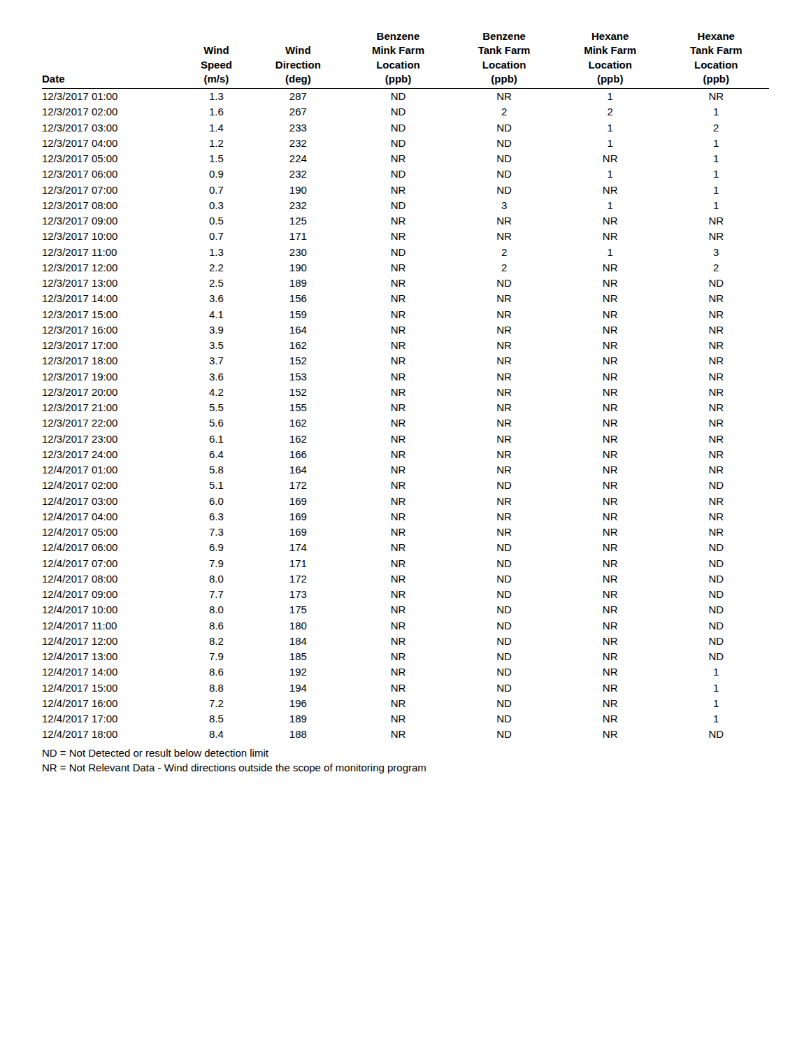| Date | Wind Speed (m/s) | Wind Direction (deg) | Benzene Mink Farm Location (ppb) | Benzene Tank Farm Location (ppb) | Hexane Mink Farm Location (ppb) | Hexane Tank Farm Location (ppb) |
| --- | --- | --- | --- | --- | --- | --- |
| 12/3/2017 01:00 | 1.3 | 287 | ND | NR | 1 | NR |
| 12/3/2017 02:00 | 1.6 | 267 | ND | 2 | 2 | 1 |
| 12/3/2017 03:00 | 1.4 | 233 | ND | ND | 1 | 2 |
| 12/3/2017 04:00 | 1.2 | 232 | ND | ND | 1 | 1 |
| 12/3/2017 05:00 | 1.5 | 224 | NR | ND | NR | 1 |
| 12/3/2017 06:00 | 0.9 | 232 | ND | ND | 1 | 1 |
| 12/3/2017 07:00 | 0.7 | 190 | NR | ND | NR | 1 |
| 12/3/2017 08:00 | 0.3 | 232 | ND | 3 | 1 | 1 |
| 12/3/2017 09:00 | 0.5 | 125 | NR | NR | NR | NR |
| 12/3/2017 10:00 | 0.7 | 171 | NR | NR | NR | NR |
| 12/3/2017 11:00 | 1.3 | 230 | ND | 2 | 1 | 3 |
| 12/3/2017 12:00 | 2.2 | 190 | NR | 2 | NR | 2 |
| 12/3/2017 13:00 | 2.5 | 189 | NR | ND | NR | ND |
| 12/3/2017 14:00 | 3.6 | 156 | NR | NR | NR | NR |
| 12/3/2017 15:00 | 4.1 | 159 | NR | NR | NR | NR |
| 12/3/2017 16:00 | 3.9 | 164 | NR | NR | NR | NR |
| 12/3/2017 17:00 | 3.5 | 162 | NR | NR | NR | NR |
| 12/3/2017 18:00 | 3.7 | 152 | NR | NR | NR | NR |
| 12/3/2017 19:00 | 3.6 | 153 | NR | NR | NR | NR |
| 12/3/2017 20:00 | 4.2 | 152 | NR | NR | NR | NR |
| 12/3/2017 21:00 | 5.5 | 155 | NR | NR | NR | NR |
| 12/3/2017 22:00 | 5.6 | 162 | NR | NR | NR | NR |
| 12/3/2017 23:00 | 6.1 | 162 | NR | NR | NR | NR |
| 12/3/2017 24:00 | 6.4 | 166 | NR | NR | NR | NR |
| 12/4/2017 01:00 | 5.8 | 164 | NR | NR | NR | NR |
| 12/4/2017 02:00 | 5.1 | 172 | NR | ND | NR | ND |
| 12/4/2017 03:00 | 6.0 | 169 | NR | NR | NR | NR |
| 12/4/2017 04:00 | 6.3 | 169 | NR | NR | NR | NR |
| 12/4/2017 05:00 | 7.3 | 169 | NR | NR | NR | NR |
| 12/4/2017 06:00 | 6.9 | 174 | NR | ND | NR | ND |
| 12/4/2017 07:00 | 7.9 | 171 | NR | ND | NR | ND |
| 12/4/2017 08:00 | 8.0 | 172 | NR | ND | NR | ND |
| 12/4/2017 09:00 | 7.7 | 173 | NR | ND | NR | ND |
| 12/4/2017 10:00 | 8.0 | 175 | NR | ND | NR | ND |
| 12/4/2017 11:00 | 8.6 | 180 | NR | ND | NR | ND |
| 12/4/2017 12:00 | 8.2 | 184 | NR | ND | NR | ND |
| 12/4/2017 13:00 | 7.9 | 185 | NR | ND | NR | ND |
| 12/4/2017 14:00 | 8.6 | 192 | NR | ND | NR | 1 |
| 12/4/2017 15:00 | 8.8 | 194 | NR | ND | NR | 1 |
| 12/4/2017 16:00 | 7.2 | 196 | NR | ND | NR | 1 |
| 12/4/2017 17:00 | 8.5 | 189 | NR | ND | NR | 1 |
| 12/4/2017 18:00 | 8.4 | 188 | NR | ND | NR | ND |
ND = Not Detected or result below detection limit
NR = Not Relevant Data - Wind directions outside the scope of monitoring program